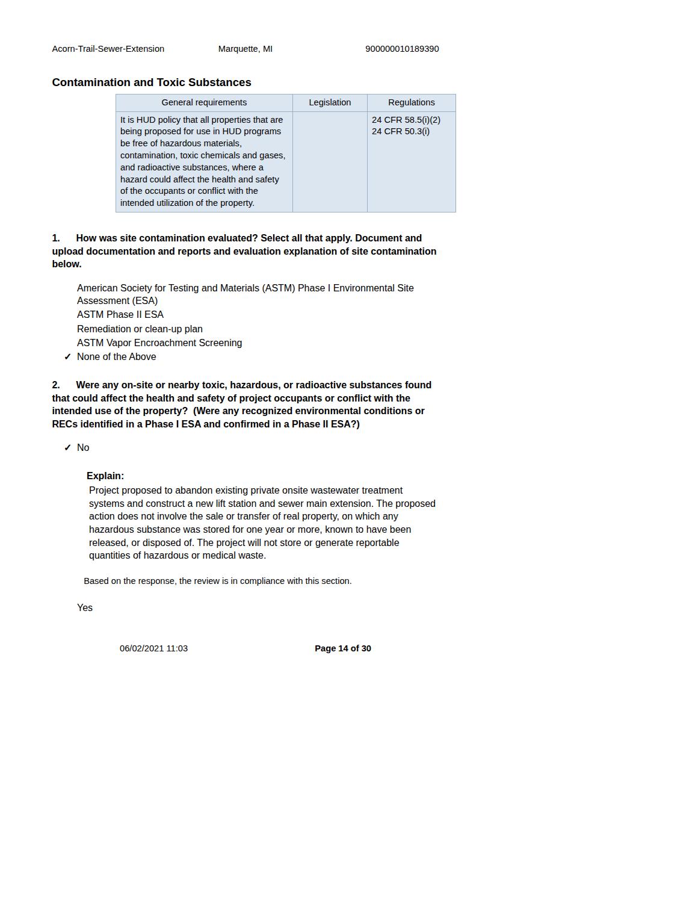Acorn-Trail-Sewer-Extension
Marquette, MI
900000010189390
Contamination and Toxic Substances
| General requirements | Legislation | Regulations |
| --- | --- | --- |
| It is HUD policy that all properties that are being proposed for use in HUD programs be free of hazardous materials, contamination, toxic chemicals and gases, and radioactive substances, where a hazard could affect the health and safety of the occupants or conflict with the intended utilization of the property. | | 24 CFR 58.5(i)(2) 24 CFR 50.3(i) |
1. How was site contamination evaluated? Select all that apply. Document and upload documentation and reports and evaluation explanation of site contamination below.
American Society for Testing and Materials (ASTM) Phase I Environmental Site Assessment (ESA)
ASTM Phase II ESA
Remediation or clean-up plan
ASTM Vapor Encroachment Screening
None of the Above
2. Were any on-site or nearby toxic, hazardous, or radioactive substances found that could affect the health and safety of project occupants or conflict with the intended use of the property? (Were any recognized environmental conditions or RECs identified in a Phase I ESA and confirmed in a Phase II ESA?)
No
Explain:
Project proposed to abandon existing private onsite wastewater treatment systems and construct a new lift station and sewer main extension. The proposed action does not involve the sale or transfer of real property, on which any hazardous substance was stored for one year or more, known to have been released, or disposed of. The project will not store or generate reportable quantities of hazardous or medical waste.
Based on the response, the review is in compliance with this section.
Yes
06/02/2021 11:03
Page 14 of 30